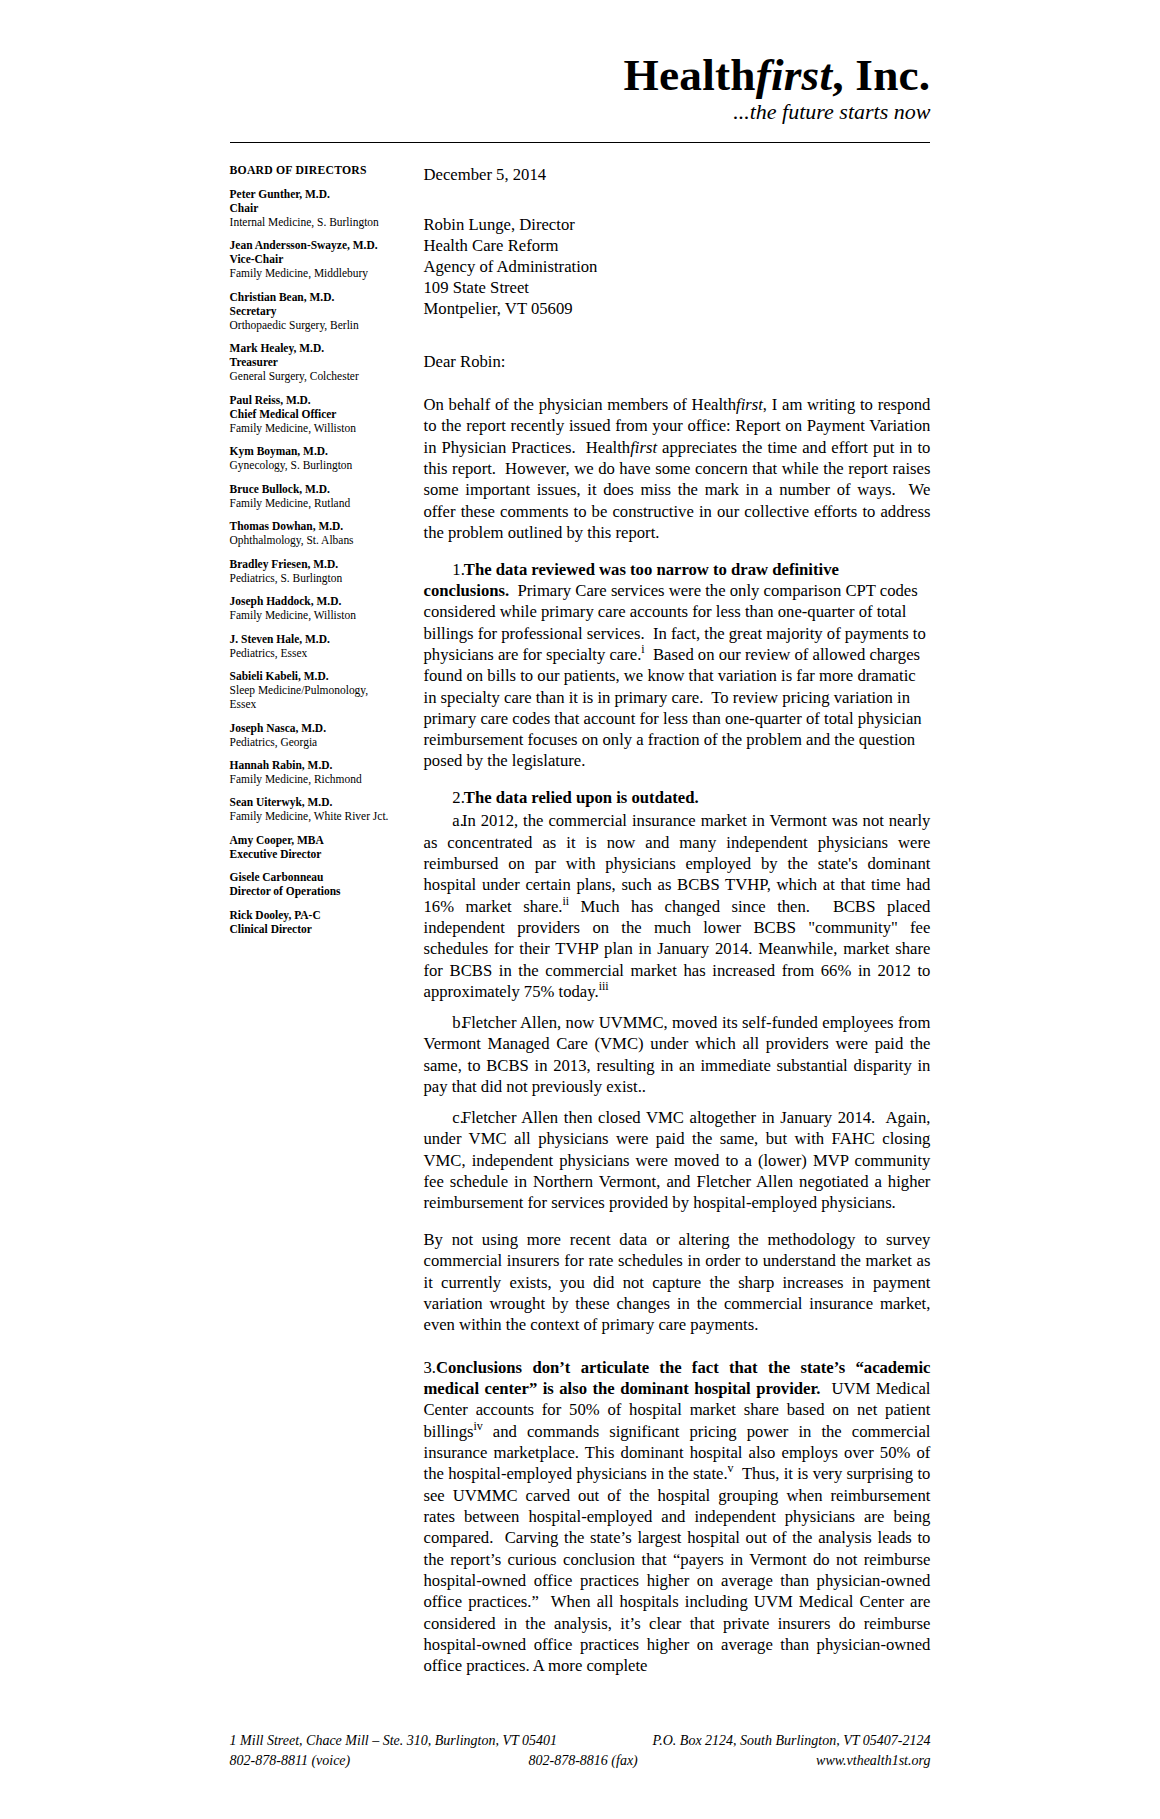Healthfirst, Inc.
...the future starts now
BOARD OF DIRECTORS
Peter Gunther, M.D. Chair Internal Medicine, S. Burlington
Jean Andersson-Swayze, M.D. Vice-Chair Family Medicine, Middlebury
Christian Bean, M.D. Secretary Orthopaedic Surgery, Berlin
Mark Healey, M.D. Treasurer General Surgery, Colchester
Paul Reiss, M.D. Chief Medical Officer Family Medicine, Williston
Kym Boyman, M.D. Gynecology, S. Burlington
Bruce Bullock, M.D. Family Medicine, Rutland
Thomas Dowhan, M.D. Ophthalmology, St. Albans
Bradley Friesen, M.D. Pediatrics, S. Burlington
Joseph Haddock, M.D. Family Medicine, Williston
J. Steven Hale, M.D. Pediatrics, Essex
Sabieli Kabeli, M.D. Sleep Medicine/Pulmonology, Essex
Joseph Nasca, M.D. Pediatrics, Georgia
Hannah Rabin, M.D. Family Medicine, Richmond
Sean Uiterwyk, M.D. Family Medicine, White River Jct.
Amy Cooper, MBA Executive Director
Gisele Carbonneau Director of Operations
Rick Dooley, PA-C Clinical Director
December 5, 2014
Robin Lunge, Director
Health Care Reform
Agency of Administration
109 State Street
Montpelier, VT 05609
Dear Robin:
On behalf of the physician members of Healthfirst, I am writing to respond to the report recently issued from your office: Report on Payment Variation in Physician Practices. Healthfirst appreciates the time and effort put in to this report. However, we do have some concern that while the report raises some important issues, it does miss the mark in a number of ways. We offer these comments to be constructive in our collective efforts to address the problem outlined by this report.
1. The data reviewed was too narrow to draw definitive conclusions. Primary Care services were the only comparison CPT codes considered while primary care accounts for less than one-quarter of total billings for professional services. In fact, the great majority of payments to physicians are for specialty care.i Based on our review of allowed charges found on bills to our patients, we know that variation is far more dramatic in specialty care than it is in primary care. To review pricing variation in primary care codes that account for less than one-quarter of total physician reimbursement focuses on only a fraction of the problem and the question posed by the legislature.
2. The data relied upon is outdated.
a. In 2012, the commercial insurance market in Vermont was not nearly as concentrated as it is now and many independent physicians were reimbursed on par with physicians employed by the state's dominant hospital under certain plans, such as BCBS TVHP, which at that time had 16% market share.ii Much has changed since then. BCBS placed independent providers on the much lower BCBS "community" fee schedules for their TVHP plan in January 2014. Meanwhile, market share for BCBS in the commercial market has increased from 66% in 2012 to approximately 75% today.iii
b. Fletcher Allen, now UVMMC, moved its self-funded employees from Vermont Managed Care (VMC) under which all providers were paid the same, to BCBS in 2013, resulting in an immediate substantial disparity in pay that did not previously exist..
c. Fletcher Allen then closed VMC altogether in January 2014. Again, under VMC all physicians were paid the same, but with FAHC closing VMC, independent physicians were moved to a (lower) MVP community fee schedule in Northern Vermont, and Fletcher Allen negotiated a higher reimbursement for services provided by hospital-employed physicians.
By not using more recent data or altering the methodology to survey commercial insurers for rate schedules in order to understand the market as it currently exists, you did not capture the sharp increases in payment variation wrought by these changes in the commercial insurance market, even within the context of primary care payments.
3. Conclusions don’t articulate the fact that the state’s “academic medical center” is also the dominant hospital provider. UVM Medical Center accounts for 50% of hospital market share based on net patient billingsiv and commands significant pricing power in the commercial insurance marketplace. This dominant hospital also employs over 50% of the hospital-employed physicians in the state.v Thus, it is very surprising to see UVMMC carved out of the hospital grouping when reimbursement rates between hospital-employed and independent physicians are being compared. Carving the state’s largest hospital out of the analysis leads to the report’s curious conclusion that “payers in Vermont do not reimburse hospital-owned office practices higher on average than physician-owned office practices.” When all hospitals including UVM Medical Center are considered in the analysis, it’s clear that private insurers do reimburse hospital-owned office practices higher on average than physician-owned office practices. A more complete
1 Mill Street, Chace Mill – Ste. 310, Burlington, VT 05401 P.O. Box 2124, South Burlington, VT 05407-2124
802-878-8811 (voice) 802-878-8816 (fax) www.vthealth1st.org